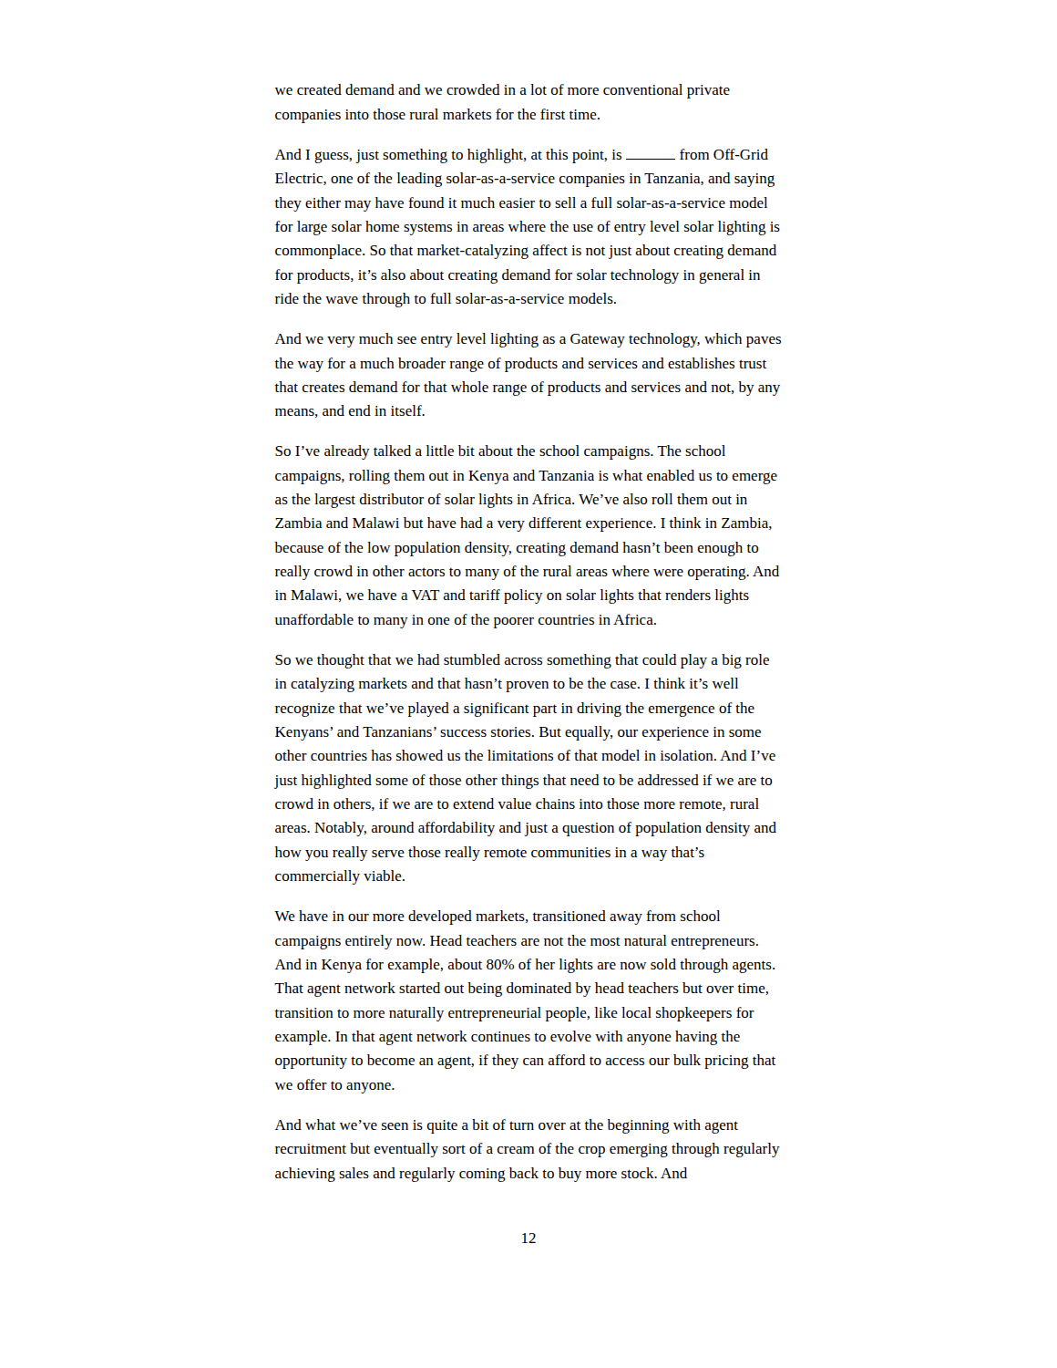we created demand and we crowded in a lot of more conventional private companies into those rural markets for the first time.
And I guess, just something to highlight, at this point, is from Off-Grid Electric, one of the leading solar-as-a-service companies in Tanzania, and saying they either may have found it much easier to sell a full solar-as-a-service model for large solar home systems in areas where the use of entry level solar lighting is commonplace. So that market-catalyzing affect is not just about creating demand for products, it’s also about creating demand for solar technology in general in ride the wave through to full solar-as-a-service models.
And we very much see entry level lighting as a Gateway technology, which paves the way for a much broader range of products and services and establishes trust that creates demand for that whole range of products and services and not, by any means, and end in itself.
So I’ve already talked a little bit about the school campaigns. The school campaigns, rolling them out in Kenya and Tanzania is what enabled us to emerge as the largest distributor of solar lights in Africa. We’ve also roll them out in Zambia and Malawi but have had a very different experience. I think in Zambia, because of the low population density, creating demand hasn’t been enough to really crowd in other actors to many of the rural areas where were operating. And in Malawi, we have a VAT and tariff policy on solar lights that renders lights unaffordable to many in one of the poorer countries in Africa.
So we thought that we had stumbled across something that could play a big role in catalyzing markets and that hasn’t proven to be the case. I think it’s well recognize that we’ve played a significant part in driving the emergence of the Kenyans’ and Tanzanians’ success stories. But equally, our experience in some other countries has showed us the limitations of that model in isolation. And I’ve just highlighted some of those other things that need to be addressed if we are to crowd in others, if we are to extend value chains into those more remote, rural areas. Notably, around affordability and just a question of population density and how you really serve those really remote communities in a way that’s commercially viable.
We have in our more developed markets, transitioned away from school campaigns entirely now. Head teachers are not the most natural entrepreneurs. And in Kenya for example, about 80% of her lights are now sold through agents. That agent network started out being dominated by head teachers but over time, transition to more naturally entrepreneurial people, like local shopkeepers for example. In that agent network continues to evolve with anyone having the opportunity to become an agent, if they can afford to access our bulk pricing that we offer to anyone.
And what we’ve seen is quite a bit of turn over at the beginning with agent recruitment but eventually sort of a cream of the crop emerging through regularly achieving sales and regularly coming back to buy more stock. And
12